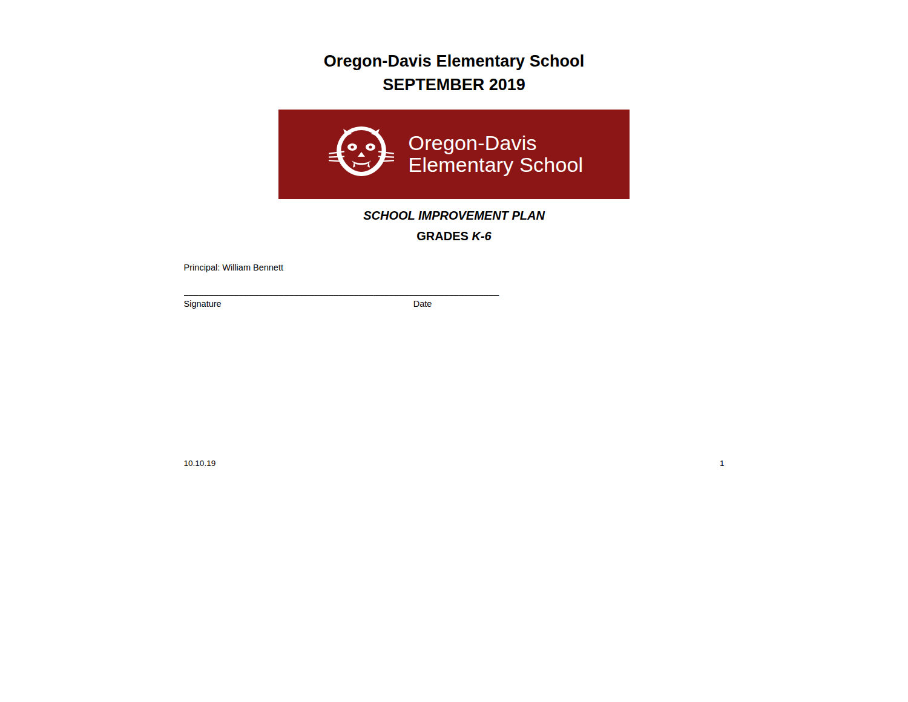Oregon-Davis Elementary School
SEPTEMBER 2019
Oregon-Davis Elementary School
SCHOOL IMPROVEMENT PLAN
GRADES K-6
Principal: William Bennett
_______________________________________________________________
Signature Date
10.10.19 1